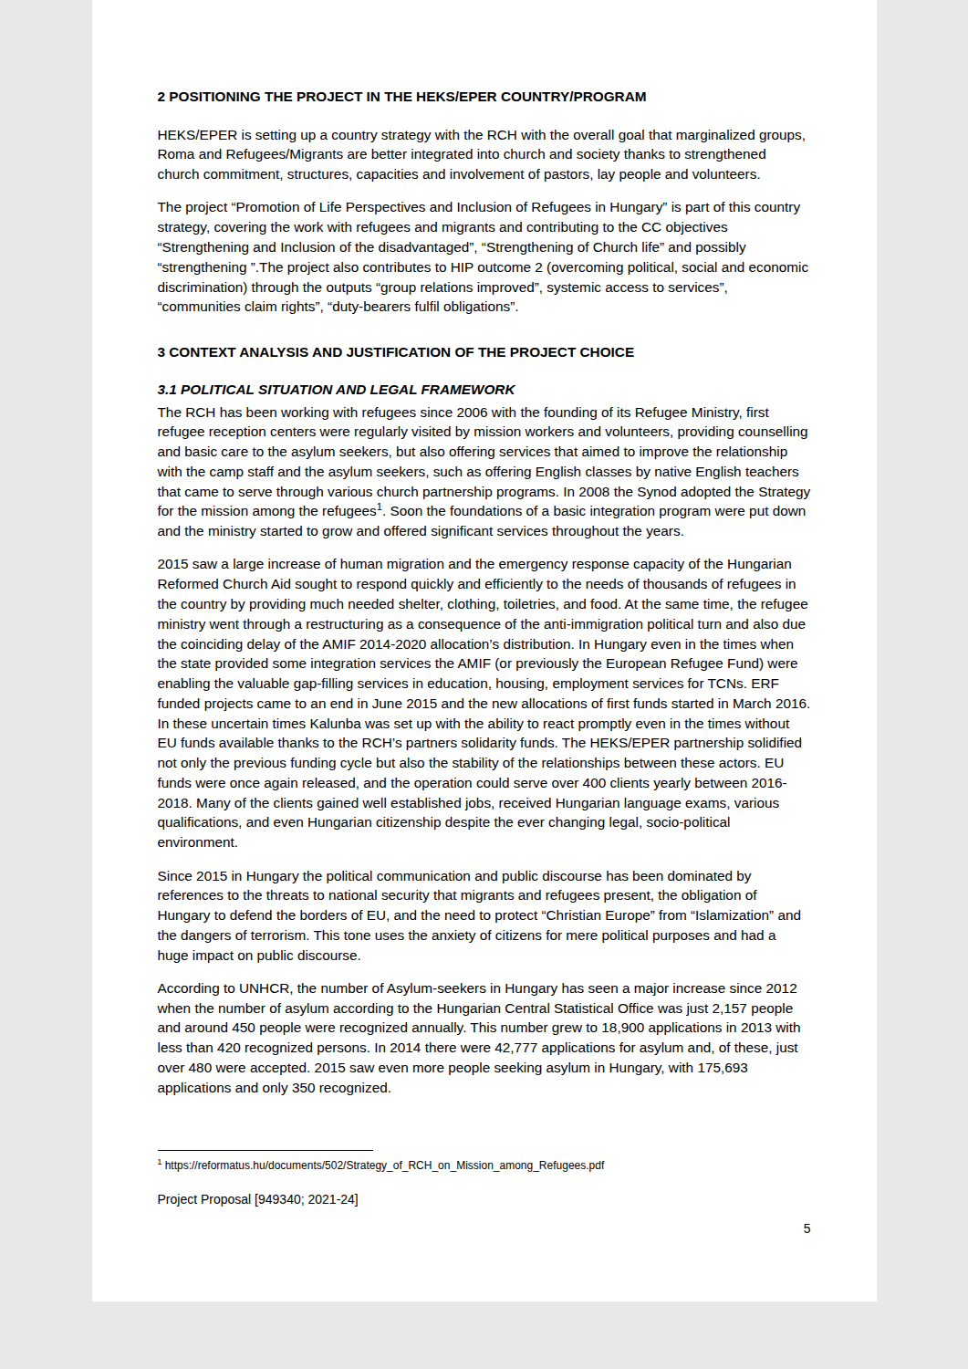2 POSITIONING THE PROJECT IN THE HEKS/EPER COUNTRY/PROGRAM
HEKS/EPER is setting up a country strategy with the RCH with the overall goal that marginalized groups, Roma and Refugees/Migrants are better integrated into church and society thanks to strengthened church commitment, structures, capacities and involvement of pastors, lay people and volunteers.
The project “Promotion of Life Perspectives and Inclusion of Refugees in Hungary” is part of this country strategy, covering the work with refugees and migrants and contributing to the CC objectives “Strengthening and Inclusion of the disadvantaged”, “Strengthening of Church life” and possibly “strengthening ”.The project also contributes to HIP outcome 2 (overcoming political, social and economic discrimination) through the outputs “group relations improved”, systemic access to services”, “communities claim rights”, “duty-bearers fulfil obligations”.
3 CONTEXT ANALYSIS AND JUSTIFICATION OF THE PROJECT CHOICE
3.1 POLITICAL SITUATION AND LEGAL FRAMEWORK
The RCH has been working with refugees since 2006 with the founding of its Refugee Ministry, first refugee reception centers were regularly visited by mission workers and volunteers, providing counselling and basic care to the asylum seekers, but also offering services that aimed to improve the relationship with the camp staff and the asylum seekers, such as offering English classes by native English teachers that came to serve through various church partnership programs. In 2008 the Synod adopted the Strategy for the mission among the refugees1. Soon the foundations of a basic integration program were put down and the ministry started to grow and offered significant services throughout the years.
2015 saw a large increase of human migration and the emergency response capacity of the Hungarian Reformed Church Aid sought to respond quickly and efficiently to the needs of thousands of refugees in the country by providing much needed shelter, clothing, toiletries, and food. At the same time, the refugee ministry went through a restructuring as a consequence of the anti-immigration political turn and also due the coinciding delay of the AMIF 2014-2020 allocation’s distribution. In Hungary even in the times when the state provided some integration services the AMIF (or previously the European Refugee Fund) were enabling the valuable gap-filling services in education, housing, employment services for TCNs. ERF funded projects came to an end in June 2015 and the new allocations of first funds started in March 2016. In these uncertain times Kalunba was set up with the ability to react promptly even in the times without EU funds available thanks to the RCH’s partners solidarity funds. The HEKS/EPER partnership solidified not only the previous funding cycle but also the stability of the relationships between these actors. EU funds were once again released, and the operation could serve over 400 clients yearly between 2016-2018. Many of the clients gained well established jobs, received Hungarian language exams, various qualifications, and even Hungarian citizenship despite the ever changing legal, socio-political environment.
Since 2015 in Hungary the political communication and public discourse has been dominated by references to the threats to national security that migrants and refugees present, the obligation of Hungary to defend the borders of EU, and the need to protect “Christian Europe” from “Islamization” and the dangers of terrorism. This tone uses the anxiety of citizens for mere political purposes and had a huge impact on public discourse.
According to UNHCR, the number of Asylum-seekers in Hungary has seen a major increase since 2012 when the number of asylum according to the Hungarian Central Statistical Office was just 2,157 people and around 450 people were recognized annually. This number grew to 18,900 applications in 2013 with less than 420 recognized persons. In 2014 there were 42,777 applications for asylum and, of these, just over 480 were accepted. 2015 saw even more people seeking asylum in Hungary, with 175,693 applications and only 350 recognized.
1 https://reformatus.hu/documents/502/Strategy_of_RCH_on_Mission_among_Refugees.pdf
Project Proposal [949340; 2021-24]
5